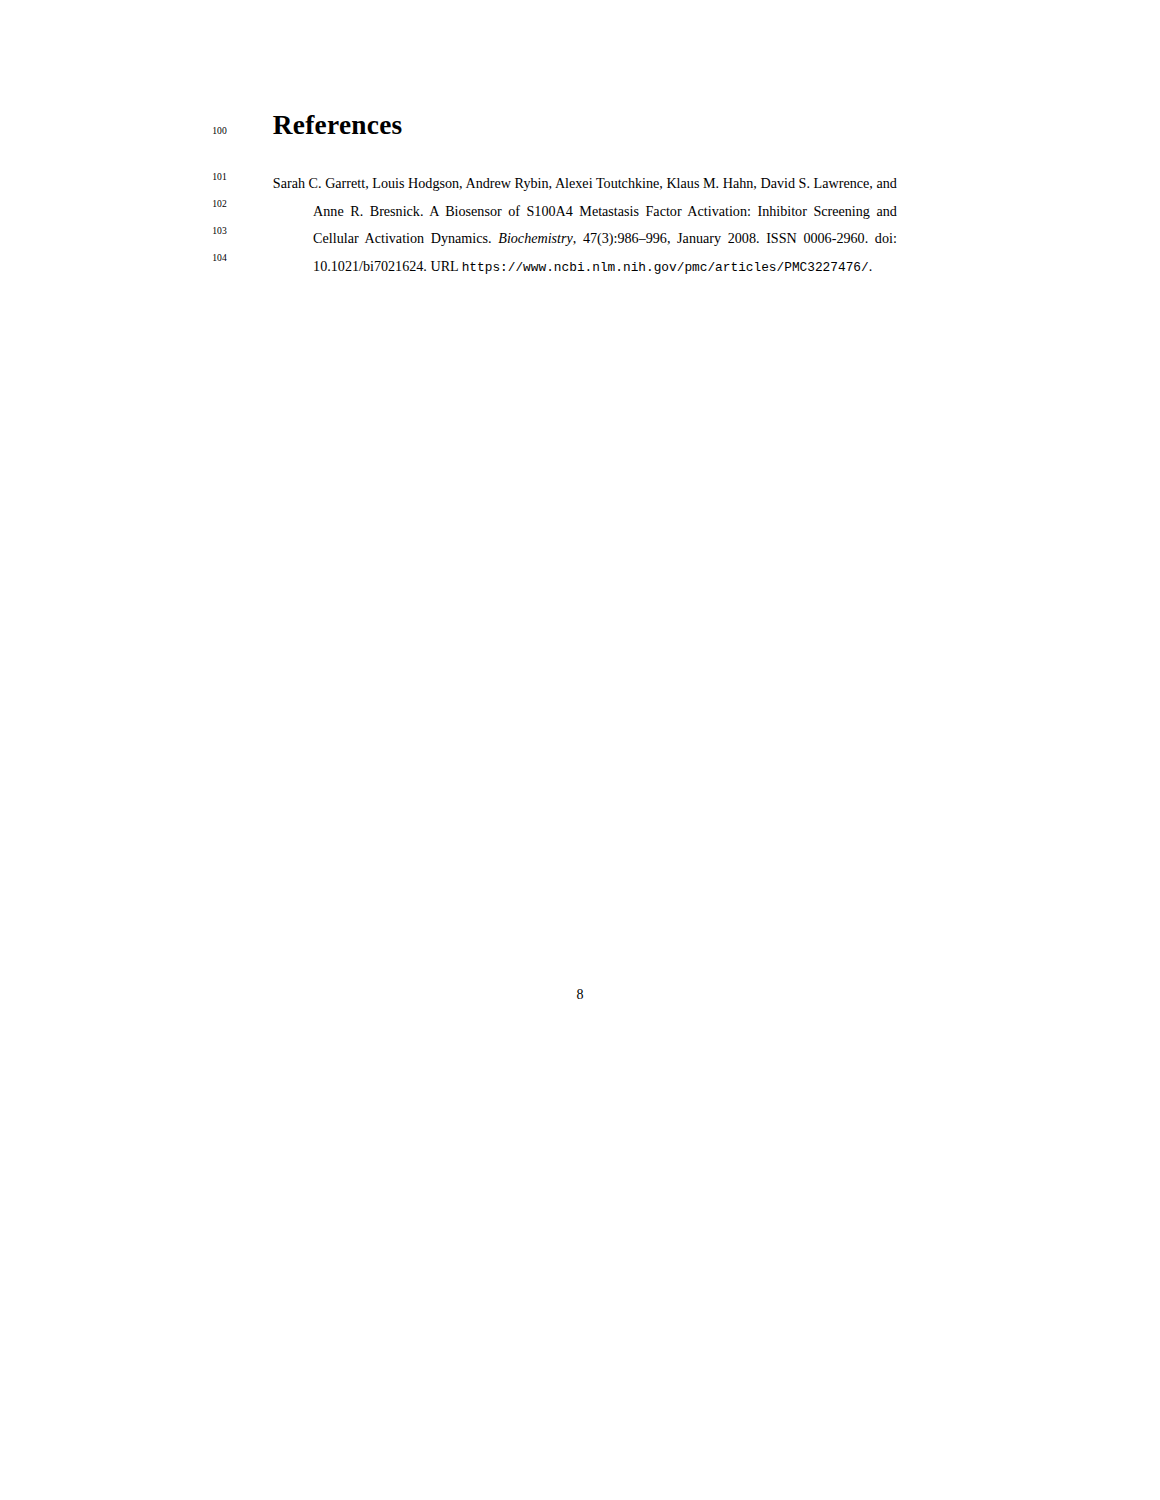100 101 102 103 104
References
Sarah C. Garrett, Louis Hodgson, Andrew Rybin, Alexei Toutchkine, Klaus M. Hahn, David S. Lawrence, and Anne R. Bresnick. A Biosensor of S100A4 Metastasis Factor Activation: Inhibitor Screening and Cellular Activation Dynamics. Biochemistry, 47(3):986–996, January 2008. ISSN 0006-2960. doi: 10.1021/bi7021624. URL https://www.ncbi.nlm.nih.gov/pmc/articles/PMC3227476/.
8